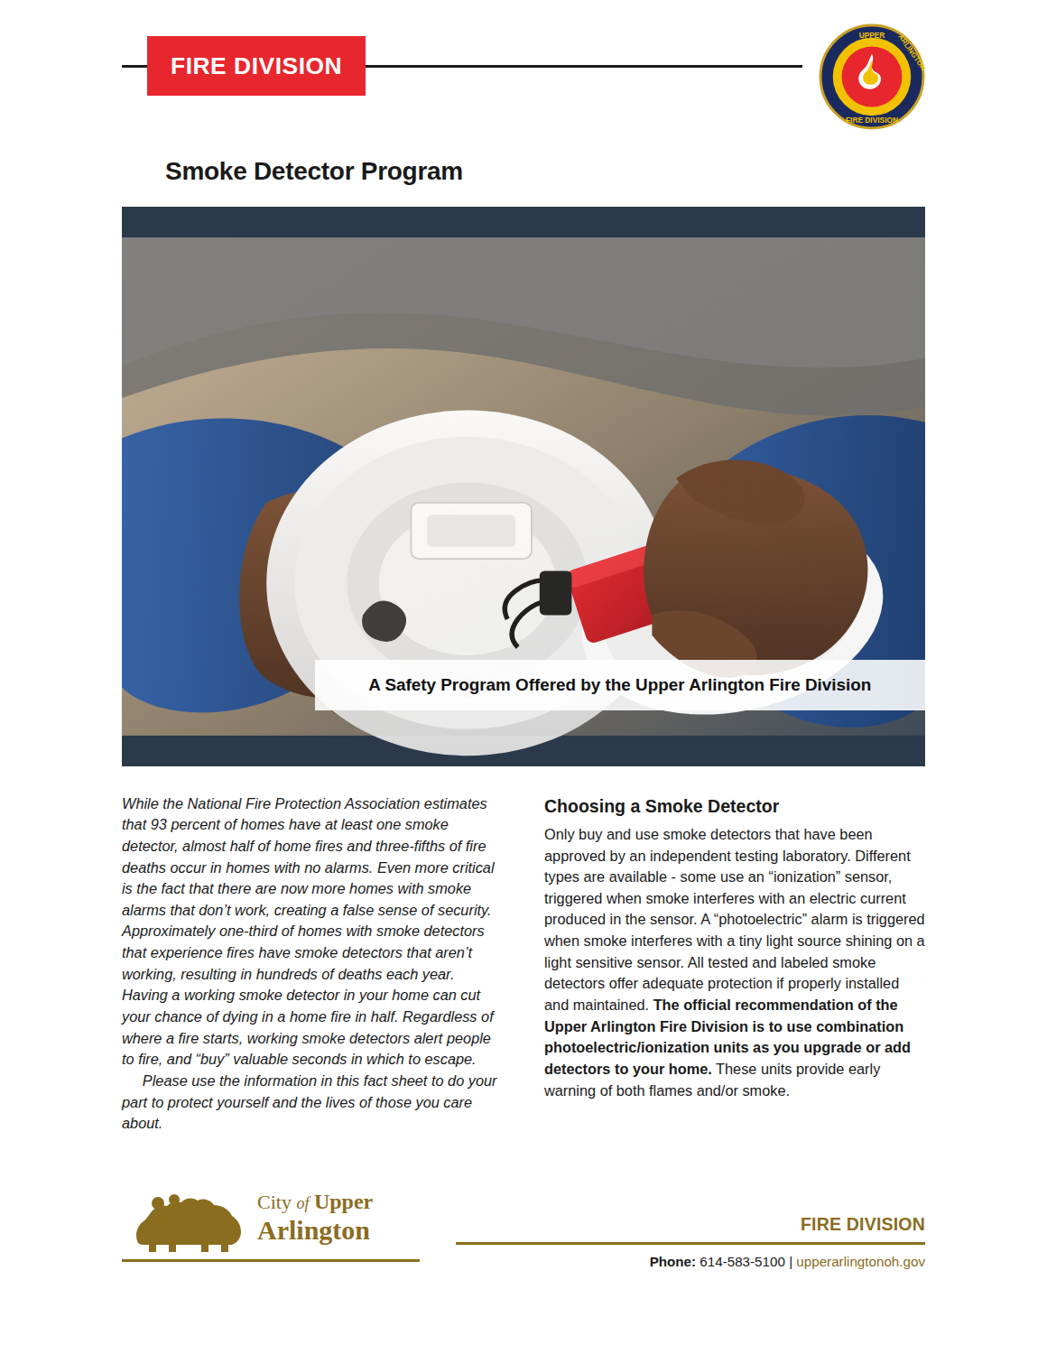FIRE DIVISION
UPPER FIRE DIVISION ARLINGTON
Smoke Detector Program
A Safety Program Offered by the Upper Arlington Fire Division
While the National Fire Protection Association estimates that 93 percent of homes have at least one smoke detector, almost half of home fires and three-fifths of fire deaths occur in homes with no alarms. Even more critical is the fact that there are now more homes with smoke alarms that don’t work, creating a false sense of security. Approximately one-third of homes with smoke detectors that experience fires have smoke detectors that aren’t working, resulting in hundreds of deaths each year. Having a working smoke detector in your home can cut your chance of dying in a home fire in half. Regardless of where a fire starts, working smoke detectors alert people to fire, and “buy” valuable seconds in which to escape.
Please use the information in this fact sheet to do your part to protect yourself and the lives of those you care about.
Choosing a Smoke Detector
Only buy and use smoke detectors that have been approved by an independent testing laboratory. Different types are available - some use an “ionization” sensor, triggered when smoke interferes with an electric current produced in the sensor. A “photoelectric” alarm is triggered when smoke interferes with a tiny light source shining on a light sensitive sensor. All tested and labeled smoke detectors offer adequate protection if properly installed and maintained. The official recommendation of the Upper Arlington Fire Division is to use combination photoelectric/ionization units as you upgrade or add detectors to your home. These units provide early warning of both flames and/or smoke.
City of Upper Arlington
FIRE DIVISION
Phone: 614-583-5100 | upperarlingtonoh.gov